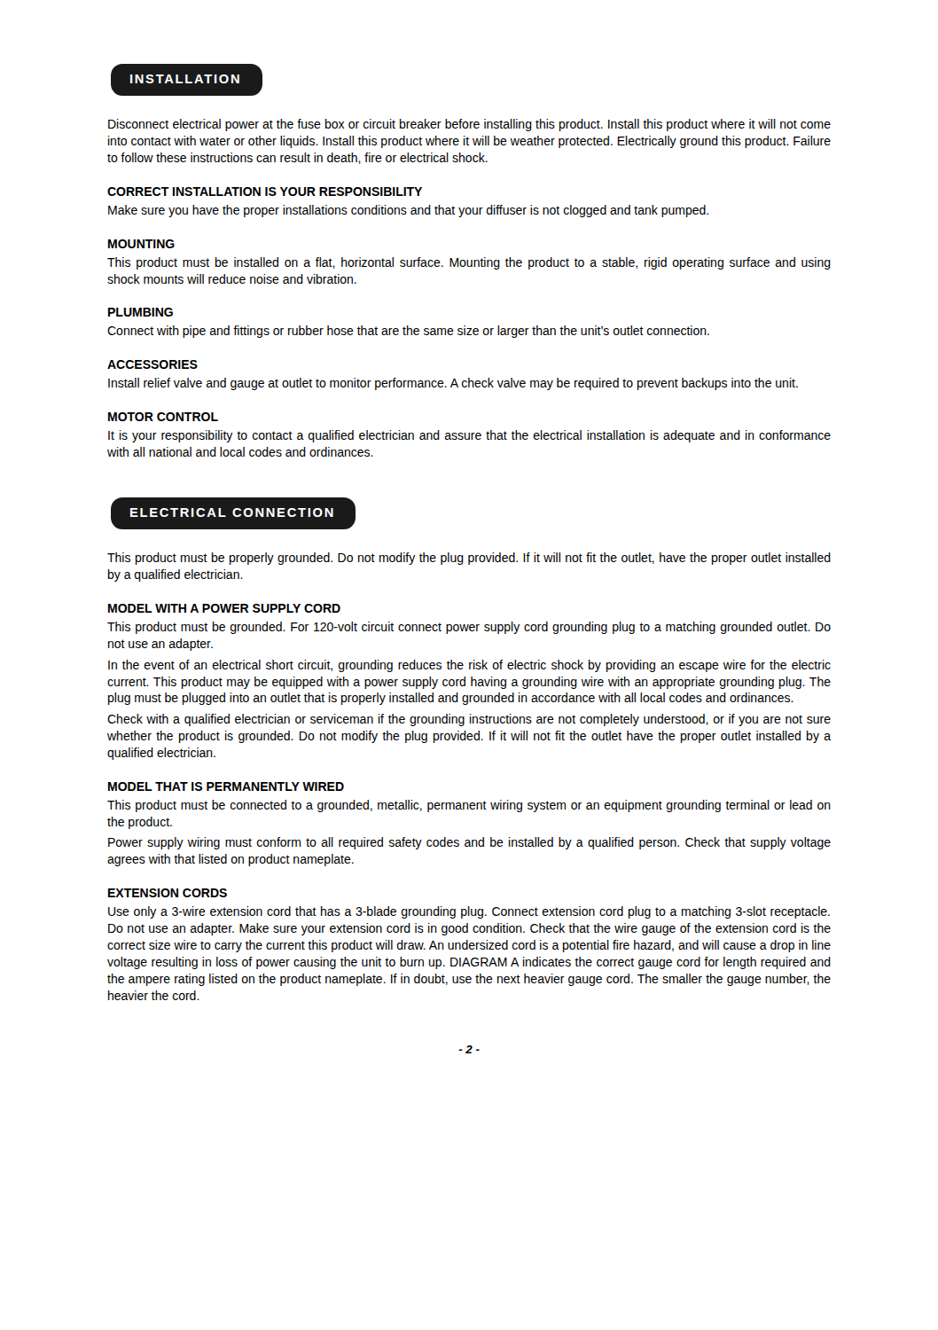INSTALLATION
Disconnect electrical power at the fuse box or circuit breaker before installing this product. Install this product where it will not come into contact with water or other liquids. Install this product where it will be weather protected. Electrically ground this product. Failure to follow these instructions can result in death, fire or electrical shock.
CORRECT INSTALLATION IS YOUR RESPONSIBILITY
Make sure you have the proper installations conditions and that your diffuser is not clogged and tank pumped.
MOUNTING
This product must be installed on a flat, horizontal surface. Mounting the product to a stable, rigid operating surface and using shock mounts will reduce noise and vibration.
PLUMBING
Connect with pipe and fittings or rubber hose that are the same size or larger than the unit’s outlet connection.
ACCESSORIES
Install relief valve and gauge at outlet to monitor performance. A check valve may be required to prevent backups into the unit.
MOTOR CONTROL
It is your responsibility to contact a qualified electrician and assure that the electrical installation is adequate and in conformance with all national and local codes and ordinances.
ELECTRICAL CONNECTION
This product must be properly grounded. Do not modify the plug provided. If it will not fit the outlet, have the proper outlet installed by a qualified electrician.
MODEL WITH A POWER SUPPLY CORD
This product must be grounded. For 120-volt circuit connect power supply cord grounding plug to a matching grounded outlet. Do not use an adapter.
In the event of an electrical short circuit, grounding reduces the risk of electric shock by providing an escape wire for the electric current. This product may be equipped with a power supply cord having a grounding wire with an appropriate grounding plug. The plug must be plugged into an outlet that is properly installed and grounded in accordance with all local codes and ordinances.
Check with a qualified electrician or serviceman if the grounding instructions are not completely understood, or if you are not sure whether the product is grounded. Do not modify the plug provided. If it will not fit the outlet have the proper outlet installed by a qualified electrician.
MODEL THAT IS PERMANENTLY WIRED
This product must be connected to a grounded, metallic, permanent wiring system or an equipment grounding terminal or lead on the product.
Power supply wiring must conform to all required safety codes and be installed by a qualified person. Check that supply voltage agrees with that listed on product nameplate.
EXTENSION CORDS
Use only a 3-wire extension cord that has a 3-blade grounding plug. Connect extension cord plug to a matching 3-slot receptacle. Do not use an adapter. Make sure your extension cord is in good condition. Check that the wire gauge of the extension cord is the correct size wire to carry the current this product will draw. An undersized cord is a potential fire hazard, and will cause a drop in line voltage resulting in loss of power causing the unit to burn up. DIAGRAM A indicates the correct gauge cord for length required and the ampere rating listed on the product nameplate. If in doubt, use the next heavier gauge cord. The smaller the gauge number, the heavier the cord.
- 2 -